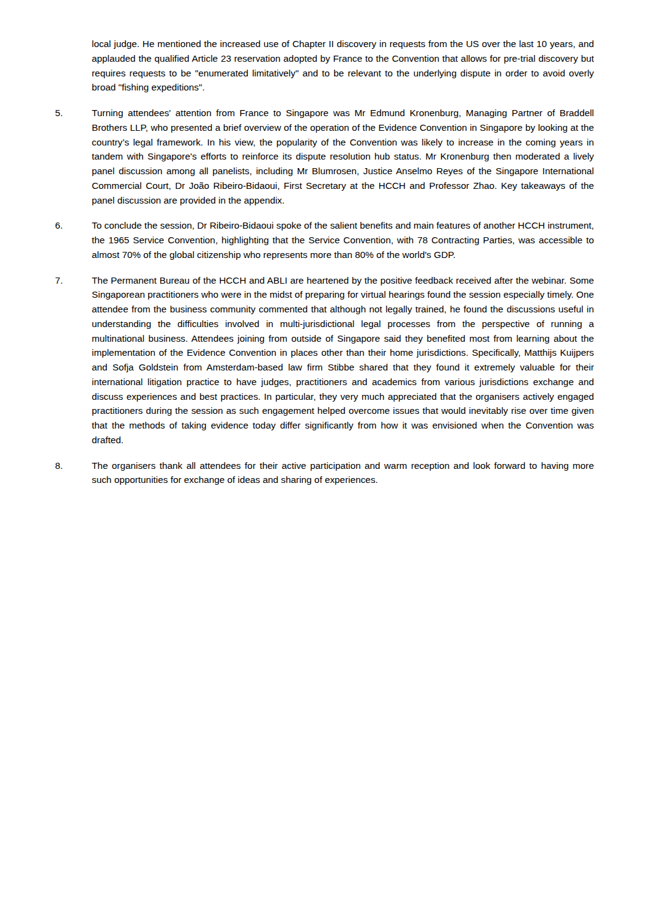local judge. He mentioned the increased use of Chapter II discovery in requests from the US over the last 10 years, and applauded the qualified Article 23 reservation adopted by France to the Convention that allows for pre-trial discovery but requires requests to be "enumerated limitatively" and to be relevant to the underlying dispute in order to avoid overly broad "fishing expeditions".
Turning attendees' attention from France to Singapore was Mr Edmund Kronenburg, Managing Partner of Braddell Brothers LLP, who presented a brief overview of the operation of the Evidence Convention in Singapore by looking at the country’s legal framework. In his view, the popularity of the Convention was likely to increase in the coming years in tandem with Singapore's efforts to reinforce its dispute resolution hub status. Mr Kronenburg then moderated a lively panel discussion among all panelists, including Mr Blumrosen, Justice Anselmo Reyes of the Singapore International Commercial Court, Dr João Ribeiro-Bidaoui, First Secretary at the HCCH and Professor Zhao. Key takeaways of the panel discussion are provided in the appendix.
To conclude the session, Dr Ribeiro-Bidaoui spoke of the salient benefits and main features of another HCCH instrument, the 1965 Service Convention, highlighting that the Service Convention, with 78 Contracting Parties, was accessible to almost 70% of the global citizenship who represents more than 80% of the world's GDP.
The Permanent Bureau of the HCCH and ABLI are heartened by the positive feedback received after the webinar. Some Singaporean practitioners who were in the midst of preparing for virtual hearings found the session especially timely. One attendee from the business community commented that although not legally trained, he found the discussions useful in understanding the difficulties involved in multi-jurisdictional legal processes from the perspective of running a multinational business. Attendees joining from outside of Singapore said they benefited most from learning about the implementation of the Evidence Convention in places other than their home jurisdictions. Specifically, Matthijs Kuijpers and Sofja Goldstein from Amsterdam-based law firm Stibbe shared that they found it extremely valuable for their international litigation practice to have judges, practitioners and academics from various jurisdictions exchange and discuss experiences and best practices. In particular, they very much appreciated that the organisers actively engaged practitioners during the session as such engagement helped overcome issues that would inevitably rise over time given that the methods of taking evidence today differ significantly from how it was envisioned when the Convention was drafted.
The organisers thank all attendees for their active participation and warm reception and look forward to having more such opportunities for exchange of ideas and sharing of experiences.